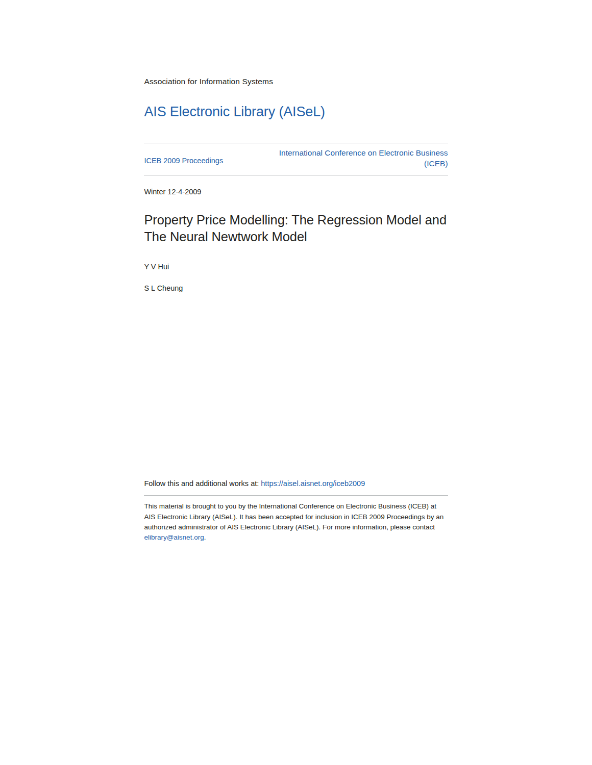Association for Information Systems
AIS Electronic Library (AISeL)
ICEB 2009 Proceedings
International Conference on Electronic Business
(ICEB)
Winter 12-4-2009
Property Price Modelling: The Regression Model and The Neural Newtwork Model
Y V Hui
S L Cheung
Follow this and additional works at: https://aisel.aisnet.org/iceb2009
This material is brought to you by the International Conference on Electronic Business (ICEB) at AIS Electronic Library (AISeL). It has been accepted for inclusion in ICEB 2009 Proceedings by an authorized administrator of AIS Electronic Library (AISeL). For more information, please contact elibrary@aisnet.org.